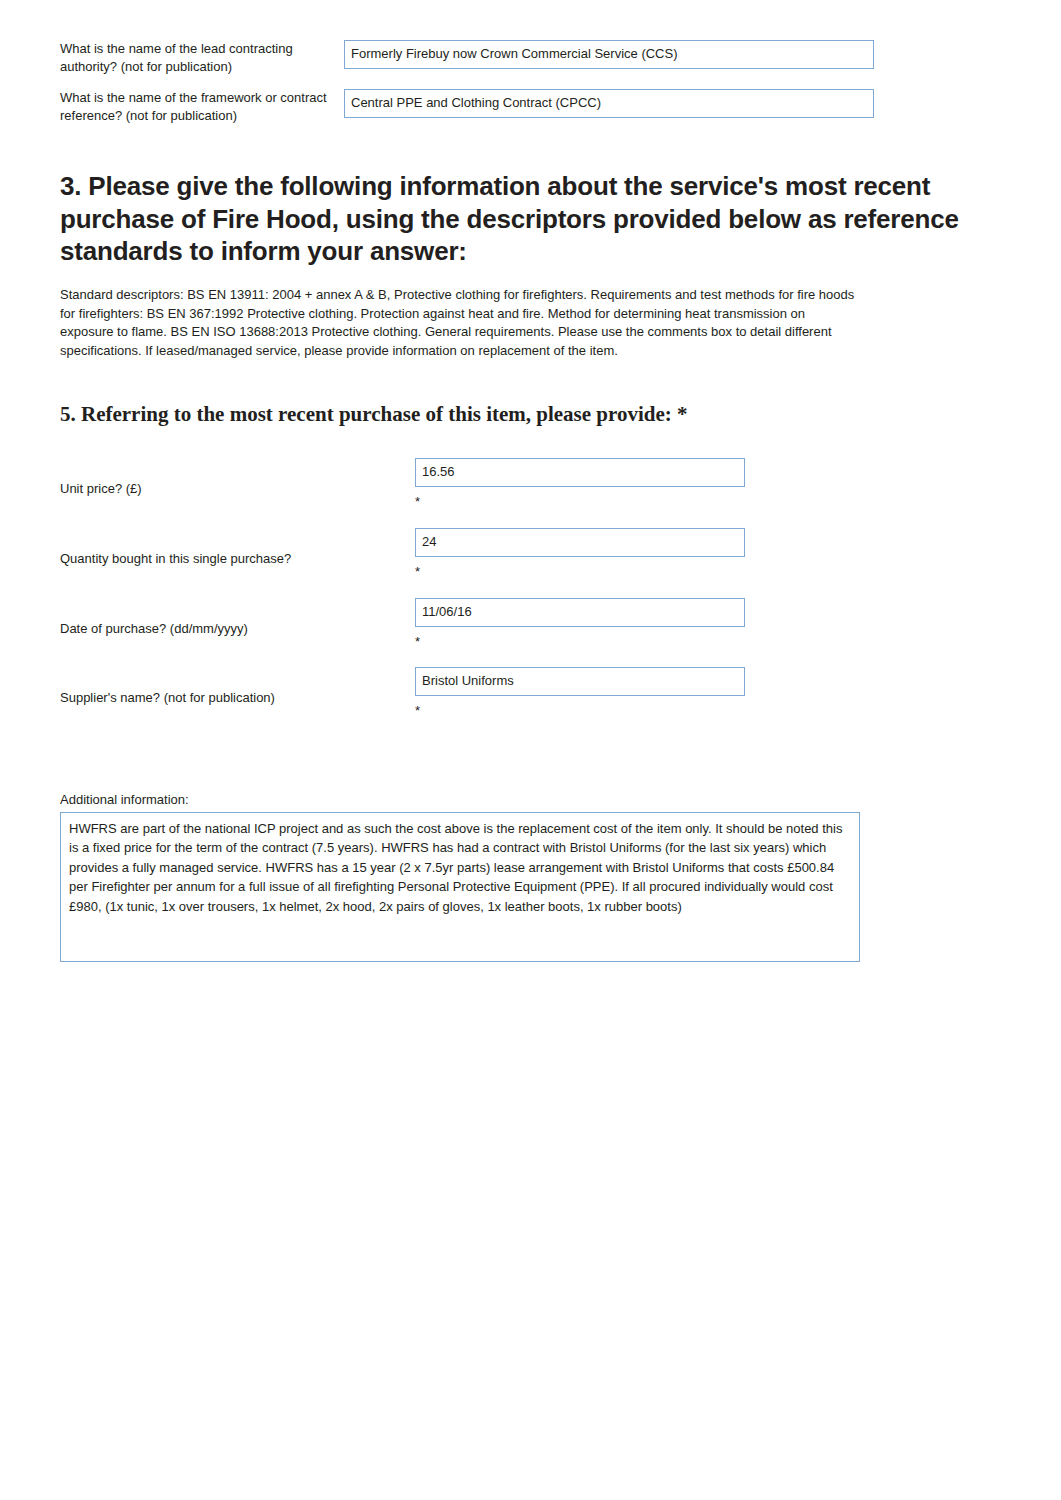What is the name of the lead contracting authority? (not for publication)
Formerly Firebuy now Crown Commercial Service (CCS)
What is the name of the framework or contract reference? (not for publication)
Central PPE and Clothing Contract (CPCC)
3. Please give the following information about the service's most recent purchase of Fire Hood, using the descriptors provided below as reference standards to inform your answer:
Standard descriptors: BS EN 13911: 2004 + annex A & B, Protective clothing for firefighters. Requirements and test methods for fire hoods for firefighters: BS EN 367:1992 Protective clothing. Protection against heat and fire. Method for determining heat transmission on exposure to flame. BS EN ISO 13688:2013 Protective clothing. General requirements. Please use the comments box to detail different specifications. If leased/managed service, please provide information on replacement of the item.
5. Referring to the most recent purchase of this item, please provide: *
Unit price? (£)
16.56
*
Quantity bought in this single purchase?
24
*
Date of purchase? (dd/mm/yyyy)
11/06/16
*
Supplier's name? (not for publication)
Bristol Uniforms
*
Additional information:
HWFRS are part of the national ICP project and as such the cost above is the replacement cost of the item only. It should be noted this is a fixed price for the term of the contract (7.5 years). HWFRS has had a contract with Bristol Uniforms (for the last six years) which provides a fully managed service. HWFRS has a 15 year (2 x 7.5yr parts) lease arrangement with Bristol Uniforms that costs £500.84 per Firefighter per annum for a full issue of all firefighting Personal Protective Equipment (PPE). If all procured individually would cost £980, (1x tunic, 1x over trousers, 1x helmet, 2x hood, 2x pairs of gloves, 1x leather boots, 1x rubber boots)